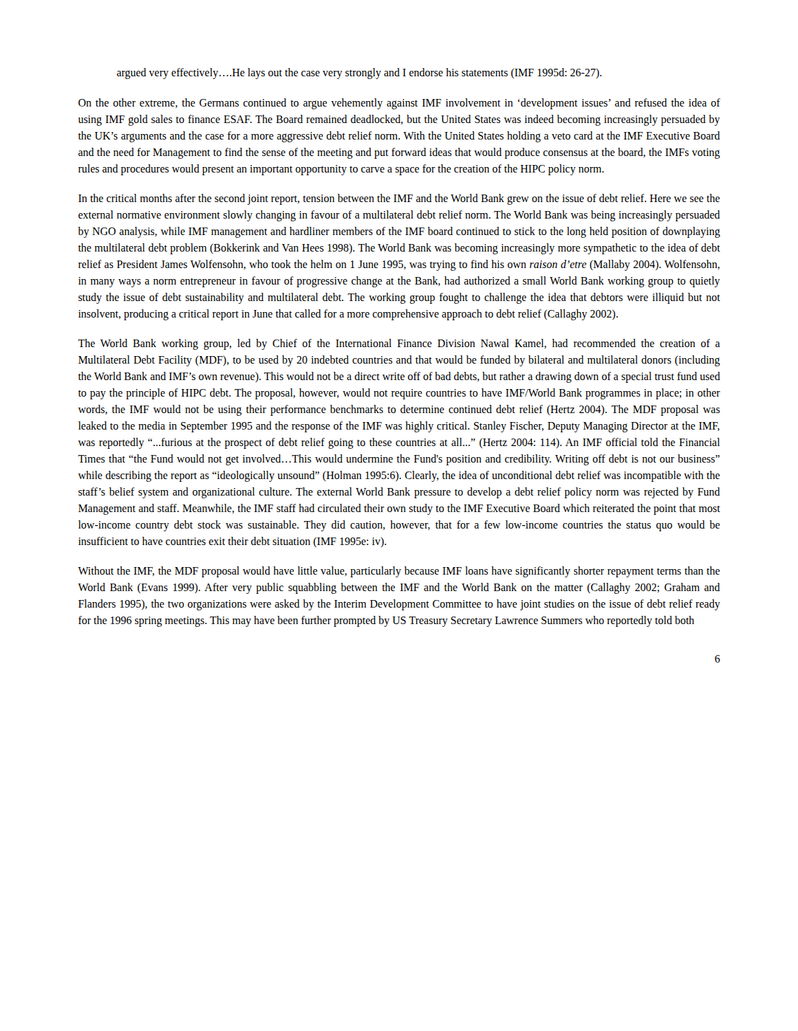argued very effectively….He lays out the case very strongly and I endorse his statements (IMF 1995d: 26-27).
On the other extreme, the Germans continued to argue vehemently against IMF involvement in ‘development issues’ and refused the idea of using IMF gold sales to finance ESAF. The Board remained deadlocked, but the United States was indeed becoming increasingly persuaded by the UK’s arguments and the case for a more aggressive debt relief norm. With the United States holding a veto card at the IMF Executive Board and the need for Management to find the sense of the meeting and put forward ideas that would produce consensus at the board, the IMFs voting rules and procedures would present an important opportunity to carve a space for the creation of the HIPC policy norm.
In the critical months after the second joint report, tension between the IMF and the World Bank grew on the issue of debt relief. Here we see the external normative environment slowly changing in favour of a multilateral debt relief norm. The World Bank was being increasingly persuaded by NGO analysis, while IMF management and hardliner members of the IMF board continued to stick to the long held position of downplaying the multilateral debt problem (Bokkerink and Van Hees 1998). The World Bank was becoming increasingly more sympathetic to the idea of debt relief as President James Wolfensohn, who took the helm on 1 June 1995, was trying to find his own raison d’etre (Mallaby 2004). Wolfensohn, in many ways a norm entrepreneur in favour of progressive change at the Bank, had authorized a small World Bank working group to quietly study the issue of debt sustainability and multilateral debt. The working group fought to challenge the idea that debtors were illiquid but not insolvent, producing a critical report in June that called for a more comprehensive approach to debt relief (Callaghy 2002).
The World Bank working group, led by Chief of the International Finance Division Nawal Kamel, had recommended the creation of a Multilateral Debt Facility (MDF), to be used by 20 indebted countries and that would be funded by bilateral and multilateral donors (including the World Bank and IMF’s own revenue). This would not be a direct write off of bad debts, but rather a drawing down of a special trust fund used to pay the principle of HIPC debt. The proposal, however, would not require countries to have IMF/World Bank programmes in place; in other words, the IMF would not be using their performance benchmarks to determine continued debt relief (Hertz 2004). The MDF proposal was leaked to the media in September 1995 and the response of the IMF was highly critical. Stanley Fischer, Deputy Managing Director at the IMF, was reportedly “...furious at the prospect of debt relief going to these countries at all...” (Hertz 2004: 114). An IMF official told the Financial Times that “the Fund would not get involved…This would undermine the Fund's position and credibility. Writing off debt is not our business” while describing the report as “ideologically unsound” (Holman 1995:6). Clearly, the idea of unconditional debt relief was incompatible with the staff’s belief system and organizational culture. The external World Bank pressure to develop a debt relief policy norm was rejected by Fund Management and staff. Meanwhile, the IMF staff had circulated their own study to the IMF Executive Board which reiterated the point that most low-income country debt stock was sustainable. They did caution, however, that for a few low-income countries the status quo would be insufficient to have countries exit their debt situation (IMF 1995e: iv).
Without the IMF, the MDF proposal would have little value, particularly because IMF loans have significantly shorter repayment terms than the World Bank (Evans 1999). After very public squabbling between the IMF and the World Bank on the matter (Callaghy 2002; Graham and Flanders 1995), the two organizations were asked by the Interim Development Committee to have joint studies on the issue of debt relief ready for the 1996 spring meetings. This may have been further prompted by US Treasury Secretary Lawrence Summers who reportedly told both
6